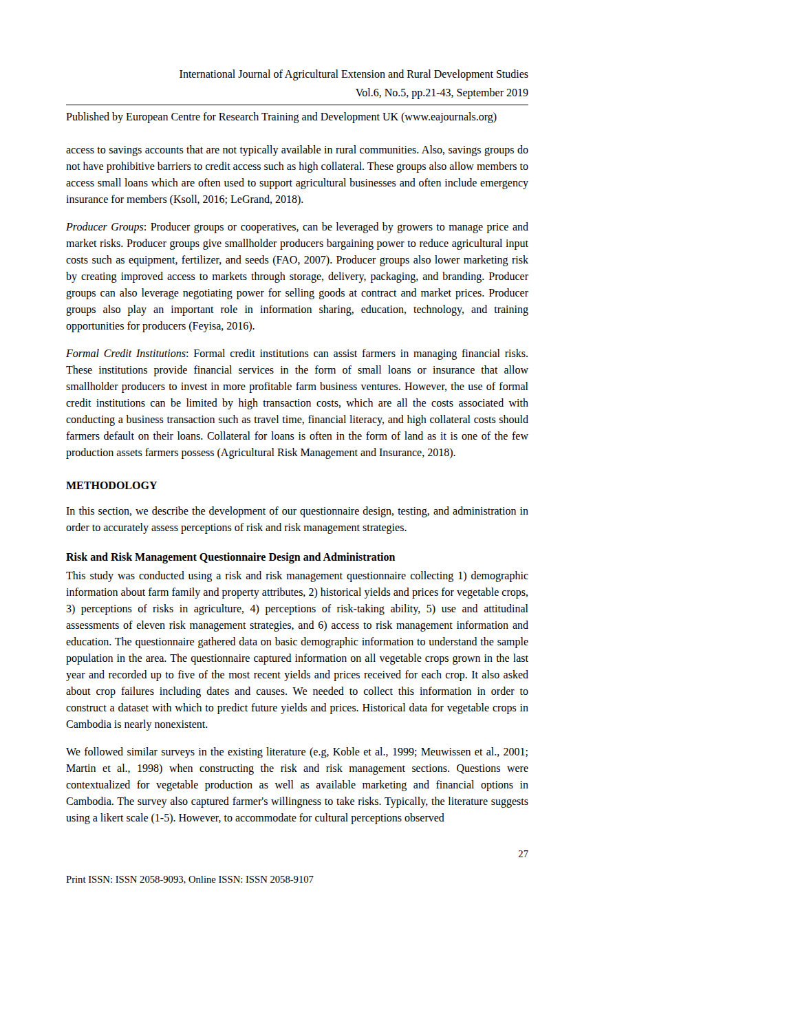International Journal of Agricultural Extension and Rural Development Studies
Vol.6, No.5, pp.21-43, September 2019
Published by European Centre for Research Training and Development UK (www.eajournals.org)
access to savings accounts that are not typically available in rural communities. Also, savings groups do not have prohibitive barriers to credit access such as high collateral. These groups also allow members to access small loans which are often used to support agricultural businesses and often include emergency insurance for members (Ksoll, 2016; LeGrand, 2018).
Producer Groups: Producer groups or cooperatives, can be leveraged by growers to manage price and market risks. Producer groups give smallholder producers bargaining power to reduce agricultural input costs such as equipment, fertilizer, and seeds (FAO, 2007). Producer groups also lower marketing risk by creating improved access to markets through storage, delivery, packaging, and branding. Producer groups can also leverage negotiating power for selling goods at contract and market prices. Producer groups also play an important role in information sharing, education, technology, and training opportunities for producers (Feyisa, 2016).
Formal Credit Institutions: Formal credit institutions can assist farmers in managing financial risks. These institutions provide financial services in the form of small loans or insurance that allow smallholder producers to invest in more profitable farm business ventures. However, the use of formal credit institutions can be limited by high transaction costs, which are all the costs associated with conducting a business transaction such as travel time, financial literacy, and high collateral costs should farmers default on their loans. Collateral for loans is often in the form of land as it is one of the few production assets farmers possess (Agricultural Risk Management and Insurance, 2018).
METHODOLOGY
In this section, we describe the development of our questionnaire design, testing, and administration in order to accurately assess perceptions of risk and risk management strategies.
Risk and Risk Management Questionnaire Design and Administration
This study was conducted using a risk and risk management questionnaire collecting 1) demographic information about farm family and property attributes, 2) historical yields and prices for vegetable crops, 3) perceptions of risks in agriculture, 4) perceptions of risk-taking ability, 5) use and attitudinal assessments of eleven risk management strategies, and 6) access to risk management information and education. The questionnaire gathered data on basic demographic information to understand the sample population in the area. The questionnaire captured information on all vegetable crops grown in the last year and recorded up to five of the most recent yields and prices received for each crop. It also asked about crop failures including dates and causes. We needed to collect this information in order to construct a dataset with which to predict future yields and prices. Historical data for vegetable crops in Cambodia is nearly nonexistent.
We followed similar surveys in the existing literature (e.g, Koble et al., 1999; Meuwissen et al., 2001; Martin et al., 1998) when constructing the risk and risk management sections. Questions were contextualized for vegetable production as well as available marketing and financial options in Cambodia. The survey also captured farmer's willingness to take risks. Typically, the literature suggests using a likert scale (1-5). However, to accommodate for cultural perceptions observed
27
Print ISSN: ISSN 2058-9093, Online ISSN: ISSN 2058-9107